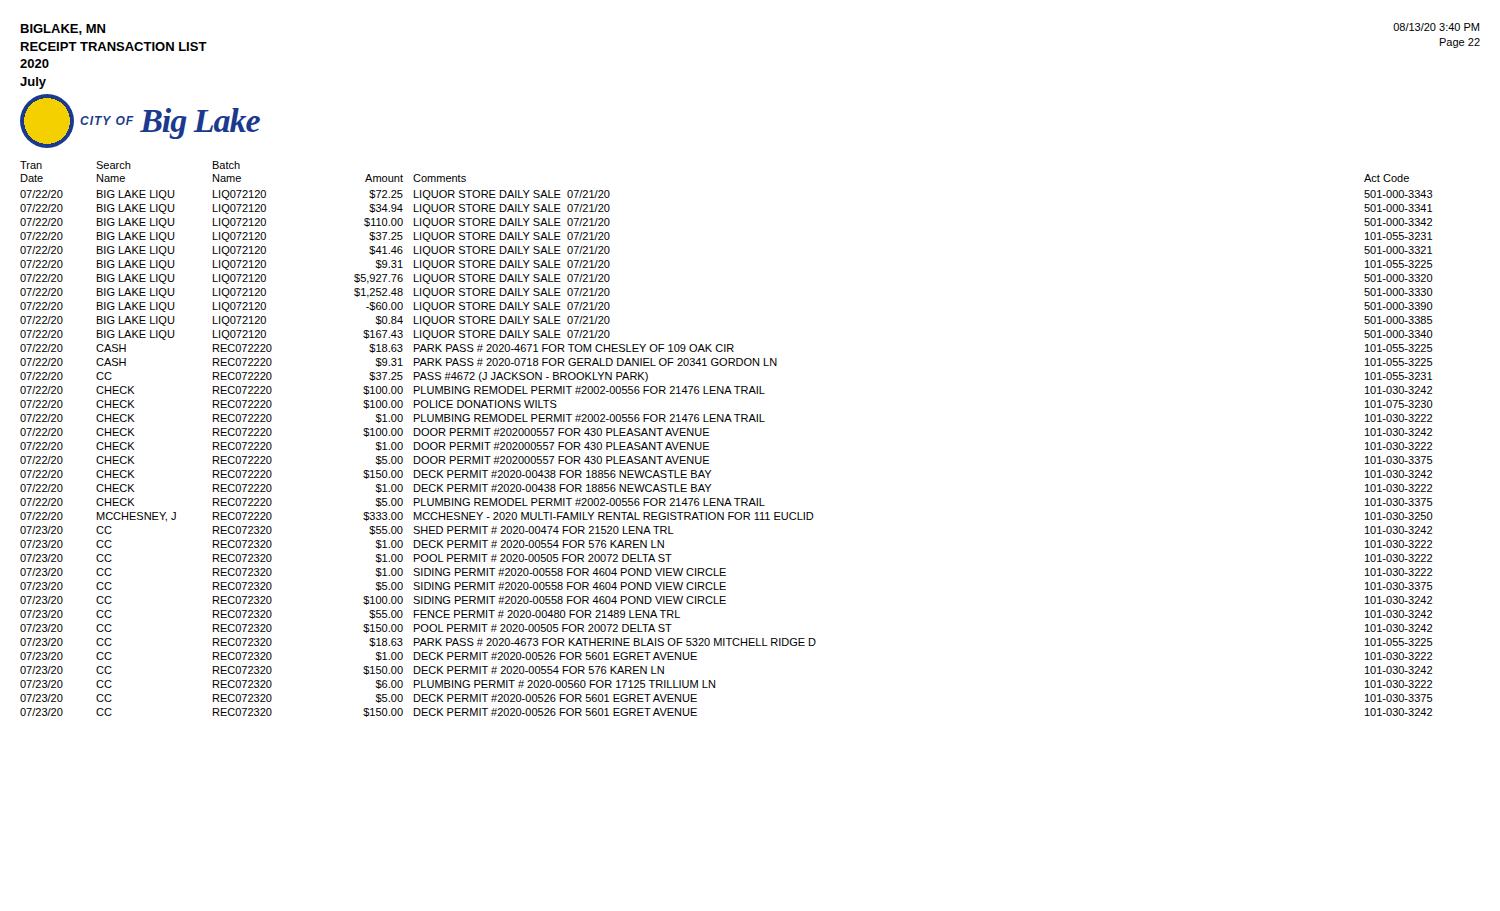08/13/20 3:40 PM
Page 22
BIGLAKE, MN
RECEIPT TRANSACTION LIST
2020
July
CITY OF Big Lake
| Tran Date | Search Name | Batch Name | Amount | Comments | Act Code |
| --- | --- | --- | --- | --- | --- |
| 07/22/20 | BIG LAKE LIQU | LIQ072120 | $72.25 | LIQUOR STORE DAILY SALE 07/21/20 | 501-000-3343 |
| 07/22/20 | BIG LAKE LIQU | LIQ072120 | $34.94 | LIQUOR STORE DAILY SALE 07/21/20 | 501-000-3341 |
| 07/22/20 | BIG LAKE LIQU | LIQ072120 | $110.00 | LIQUOR STORE DAILY SALE 07/21/20 | 501-000-3342 |
| 07/22/20 | BIG LAKE LIQU | LIQ072120 | $37.25 | LIQUOR STORE DAILY SALE 07/21/20 | 101-055-3231 |
| 07/22/20 | BIG LAKE LIQU | LIQ072120 | $41.46 | LIQUOR STORE DAILY SALE 07/21/20 | 501-000-3321 |
| 07/22/20 | BIG LAKE LIQU | LIQ072120 | $9.31 | LIQUOR STORE DAILY SALE 07/21/20 | 101-055-3225 |
| 07/22/20 | BIG LAKE LIQU | LIQ072120 | $5,927.76 | LIQUOR STORE DAILY SALE 07/21/20 | 501-000-3320 |
| 07/22/20 | BIG LAKE LIQU | LIQ072120 | $1,252.48 | LIQUOR STORE DAILY SALE 07/21/20 | 501-000-3330 |
| 07/22/20 | BIG LAKE LIQU | LIQ072120 | -$60.00 | LIQUOR STORE DAILY SALE 07/21/20 | 501-000-3390 |
| 07/22/20 | BIG LAKE LIQU | LIQ072120 | $0.84 | LIQUOR STORE DAILY SALE 07/21/20 | 501-000-3385 |
| 07/22/20 | BIG LAKE LIQU | LIQ072120 | $167.43 | LIQUOR STORE DAILY SALE 07/21/20 | 501-000-3340 |
| 07/22/20 | CASH | REC072220 | $18.63 | PARK PASS # 2020-4671 FOR TOM CHESLEY OF 109 OAK CIR | 101-055-3225 |
| 07/22/20 | CASH | REC072220 | $9.31 | PARK PASS # 2020-0718 FOR GERALD DANIEL OF 20341 GORDON LN | 101-055-3225 |
| 07/22/20 | CC | REC072220 | $37.25 | PASS #4672 (J JACKSON - BROOKLYN PARK) | 101-055-3231 |
| 07/22/20 | CHECK | REC072220 | $100.00 | PLUMBING REMODEL PERMIT #2002-00556 FOR 21476 LENA TRAIL | 101-030-3242 |
| 07/22/20 | CHECK | REC072220 | $100.00 | POLICE DONATIONS WILTS | 101-075-3230 |
| 07/22/20 | CHECK | REC072220 | $1.00 | PLUMBING REMODEL PERMIT #2002-00556 FOR 21476 LENA TRAIL | 101-030-3222 |
| 07/22/20 | CHECK | REC072220 | $100.00 | DOOR PERMIT #202000557 FOR 430 PLEASANT AVENUE | 101-030-3242 |
| 07/22/20 | CHECK | REC072220 | $1.00 | DOOR PERMIT #202000557 FOR 430 PLEASANT AVENUE | 101-030-3222 |
| 07/22/20 | CHECK | REC072220 | $5.00 | DOOR PERMIT #202000557 FOR 430 PLEASANT AVENUE | 101-030-3375 |
| 07/22/20 | CHECK | REC072220 | $150.00 | DECK PERMIT #2020-00438 FOR 18856 NEWCASTLE BAY | 101-030-3242 |
| 07/22/20 | CHECK | REC072220 | $1.00 | DECK PERMIT #2020-00438 FOR 18856 NEWCASTLE BAY | 101-030-3222 |
| 07/22/20 | CHECK | REC072220 | $5.00 | PLUMBING REMODEL PERMIT #2002-00556 FOR 21476 LENA TRAIL | 101-030-3375 |
| 07/22/20 | MCCHESNEY, J | REC072220 | $333.00 | MCCHESNEY - 2020 MULTI-FAMILY RENTAL REGISTRATION FOR 111 EUCLID | 101-030-3250 |
| 07/23/20 | CC | REC072320 | $55.00 | SHED PERMIT # 2020-00474 FOR 21520 LENA TRL | 101-030-3242 |
| 07/23/20 | CC | REC072320 | $1.00 | DECK PERMIT # 2020-00554 FOR 576 KAREN LN | 101-030-3222 |
| 07/23/20 | CC | REC072320 | $1.00 | POOL PERMIT # 2020-00505 FOR 20072 DELTA ST | 101-030-3222 |
| 07/23/20 | CC | REC072320 | $1.00 | SIDING PERMIT #2020-00558 FOR 4604 POND VIEW CIRCLE | 101-030-3222 |
| 07/23/20 | CC | REC072320 | $5.00 | SIDING PERMIT #2020-00558 FOR 4604 POND VIEW CIRCLE | 101-030-3375 |
| 07/23/20 | CC | REC072320 | $100.00 | SIDING PERMIT #2020-00558 FOR 4604 POND VIEW CIRCLE | 101-030-3242 |
| 07/23/20 | CC | REC072320 | $55.00 | FENCE PERMIT # 2020-00480 FOR 21489 LENA TRL | 101-030-3242 |
| 07/23/20 | CC | REC072320 | $150.00 | POOL PERMIT # 2020-00505 FOR 20072 DELTA ST | 101-030-3242 |
| 07/23/20 | CC | REC072320 | $18.63 | PARK PASS # 2020-4673 FOR KATHERINE BLAIS OF 5320 MITCHELL RIDGE D | 101-055-3225 |
| 07/23/20 | CC | REC072320 | $1.00 | DECK PERMIT #2020-00526 FOR 5601 EGRET AVENUE | 101-030-3222 |
| 07/23/20 | CC | REC072320 | $150.00 | DECK PERMIT # 2020-00554 FOR 576 KAREN LN | 101-030-3242 |
| 07/23/20 | CC | REC072320 | $6.00 | PLUMBING PERMIT # 2020-00560 FOR 17125 TRILLIUM LN | 101-030-3222 |
| 07/23/20 | CC | REC072320 | $5.00 | DECK PERMIT #2020-00526 FOR 5601 EGRET AVENUE | 101-030-3375 |
| 07/23/20 | CC | REC072320 | $150.00 | DECK PERMIT #2020-00526 FOR 5601 EGRET AVENUE | 101-030-3242 |